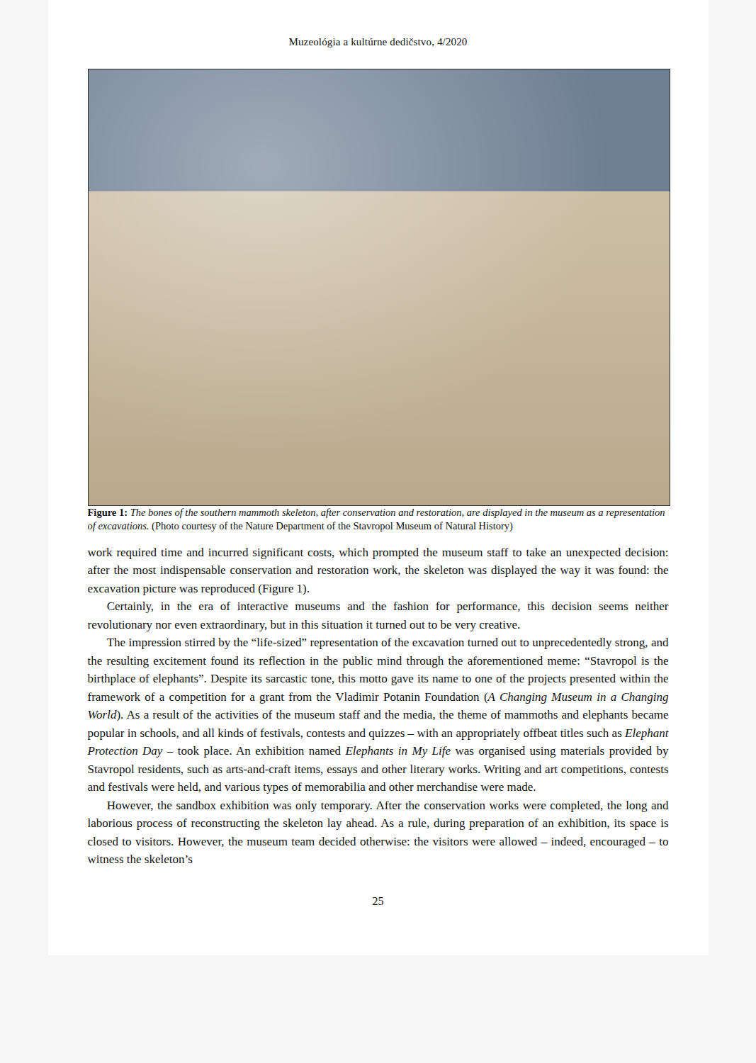Muzeológia a kultúrne dedičstvo, 4/2020
Figure 1: The bones of the southern mammoth skeleton, after conservation and restoration, are displayed in the museum as a representation of excavations. (Photo courtesy of the Nature Department of the Stavropol Museum of Natural History)
work required time and incurred significant costs, which prompted the museum staff to take an unexpected decision: after the most indispensable conservation and restoration work, the skeleton was displayed the way it was found: the excavation picture was reproduced (Figure 1).
Certainly, in the era of interactive museums and the fashion for performance, this decision seems neither revolutionary nor even extraordinary, but in this situation it turned out to be very creative.
The impression stirred by the “life-sized” representation of the excavation turned out to unprecedentedly strong, and the resulting excitement found its reflection in the public mind through the aforementioned meme: “Stavropol is the birthplace of elephants”. Despite its sarcastic tone, this motto gave its name to one of the projects presented within the framework of a competition for a grant from the Vladimir Potanin Foundation (A Changing Museum in a Changing World). As a result of the activities of the museum staff and the media, the theme of mammoths and elephants became popular in schools, and all kinds of festivals, contests and quizzes – with an appropriately offbeat titles such as Elephant Protection Day – took place. An exhibition named Elephants in My Life was organised using materials provided by Stavropol residents, such as arts-and-craft items, essays and other literary works. Writing and art competitions, contests and festivals were held, and various types of memorabilia and other merchandise were made.
However, the sandbox exhibition was only temporary. After the conservation works were completed, the long and laborious process of reconstructing the skeleton lay ahead. As a rule, during preparation of an exhibition, its space is closed to visitors. However, the museum team decided otherwise: the visitors were allowed – indeed, encouraged – to witness the skeleton’s
25